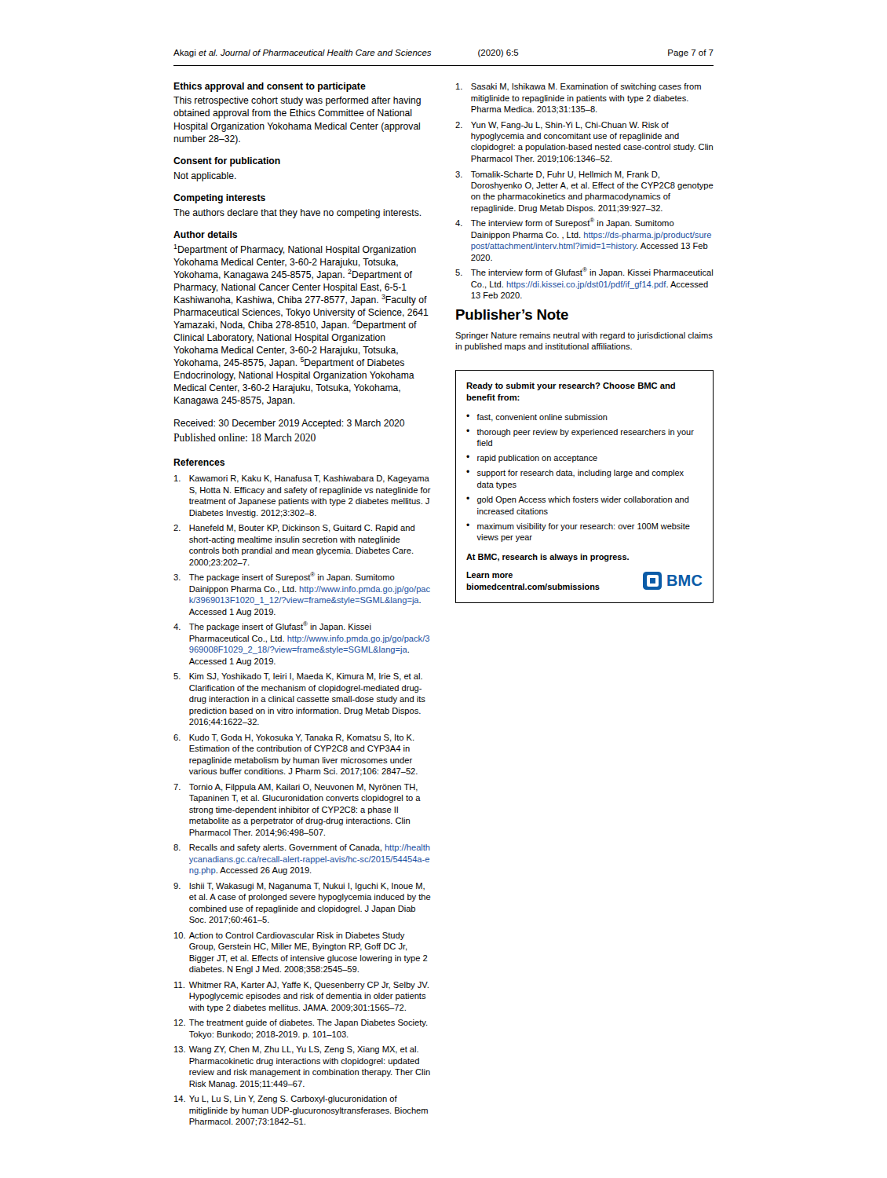Akagi et al. Journal of Pharmaceutical Health Care and Sciences
(2020) 6:5
Page 7 of 7
Ethics approval and consent to participate
This retrospective cohort study was performed after having obtained approval from the Ethics Committee of National Hospital Organization Yokohama Medical Center (approval number 28–32).
Consent for publication
Not applicable.
Competing interests
The authors declare that they have no competing interests.
Author details
1Department of Pharmacy, National Hospital Organization Yokohama Medical Center, 3-60-2 Harajuku, Totsuka, Yokohama, Kanagawa 245-8575, Japan. 2Department of Pharmacy, National Cancer Center Hospital East, 6-5-1 Kashiwanoha, Kashiwa, Chiba 277-8577, Japan. 3Faculty of Pharmaceutical Sciences, Tokyo University of Science, 2641 Yamazaki, Noda, Chiba 278-8510, Japan. 4Department of Clinical Laboratory, National Hospital Organization Yokohama Medical Center, 3-60-2 Harajuku, Totsuka, Yokohama, 245-8575, Japan. 5Department of Diabetes Endocrinology, National Hospital Organization Yokohama Medical Center, 3-60-2 Harajuku, Totsuka, Yokohama, Kanagawa 245-8575, Japan.
Received: 30 December 2019 Accepted: 3 March 2020
Published online: 18 March 2020
References
Kawamori R, Kaku K, Hanafusa T, Kashiwabara D, Kageyama S, Hotta N. Efficacy and safety of repaglinide vs nateglinide for treatment of Japanese patients with type 2 diabetes mellitus. J Diabetes Investig. 2012;3:302–8.
Hanefeld M, Bouter KP, Dickinson S, Guitard C. Rapid and short-acting mealtime insulin secretion with nateglinide controls both prandial and mean glycemia. Diabetes Care. 2000;23:202–7.
The package insert of Surepost® in Japan. Sumitomo Dainippon Pharma Co., Ltd. http://www.info.pmda.go.jp/go/pack/3969013F1020_1_12/?view=frame&style=SGML&lang=ja. Accessed 1 Aug 2019.
The package insert of Glufast® in Japan. Kissei Pharmaceutical Co., Ltd. http://www.info.pmda.go.jp/go/pack/3969008F1029_2_18/?view=frame&style=SGML&lang=ja. Accessed 1 Aug 2019.
Kim SJ, Yoshikado T, Ieiri I, Maeda K, Kimura M, Irie S, et al. Clarification of the mechanism of clopidogrel-mediated drug-drug interaction in a clinical cassette small-dose study and its prediction based on in vitro information. Drug Metab Dispos. 2016;44:1622–32.
Kudo T, Goda H, Yokosuka Y, Tanaka R, Komatsu S, Ito K. Estimation of the contribution of CYP2C8 and CYP3A4 in repaglinide metabolism by human liver microsomes under various buffer conditions. J Pharm Sci. 2017;106: 2847–52.
Tornio A, Filppula AM, Kailari O, Neuvonen M, Nyrönen TH, Tapaninen T, et al. Glucuronidation converts clopidogrel to a strong time-dependent inhibitor of CYP2C8: a phase II metabolite as a perpetrator of drug-drug interactions. Clin Pharmacol Ther. 2014;96:498–507.
Recalls and safety alerts. Government of Canada, http://healthycanadians.gc.ca/recall-alert-rappel-avis/hc-sc/2015/54454a-eng.php. Accessed 26 Aug 2019.
Ishii T, Wakasugi M, Naganuma T, Nukui I, Iguchi K, Inoue M, et al. A case of prolonged severe hypoglycemia induced by the combined use of repaglinide and clopidogrel. J Japan Diab Soc. 2017;60:461–5.
Action to Control Cardiovascular Risk in Diabetes Study Group, Gerstein HC, Miller ME, Byington RP, Goff DC Jr, Bigger JT, et al. Effects of intensive glucose lowering in type 2 diabetes. N Engl J Med. 2008;358:2545–59.
Whitmer RA, Karter AJ, Yaffe K, Quesenberry CP Jr, Selby JV. Hypoglycemic episodes and risk of dementia in older patients with type 2 diabetes mellitus. JAMA. 2009;301:1565–72.
The treatment guide of diabetes. The Japan Diabetes Society. Tokyo: Bunkodo; 2018-2019. p. 101–103.
Wang ZY, Chen M, Zhu LL, Yu LS, Zeng S, Xiang MX, et al. Pharmacokinetic drug interactions with clopidogrel: updated review and risk management in combination therapy. Ther Clin Risk Manag. 2015;11:449–67.
Yu L, Lu S, Lin Y, Zeng S. Carboxyl-glucuronidation of mitiglinide by human UDP-glucuronosyltransferases. Biochem Pharmacol. 2007;73:1842–51.
Sasaki M, Ishikawa M. Examination of switching cases from mitiglinide to repaglinide in patients with type 2 diabetes. Pharma Medica. 2013;31:135–8.
Yun W, Fang-Ju L, Shin-Yi L, Chi-Chuan W. Risk of hypoglycemia and concomitant use of repaglinide and clopidogrel: a population-based nested case-control study. Clin Pharmacol Ther. 2019;106:1346–52.
Tomalik-Scharte D, Fuhr U, Hellmich M, Frank D, Doroshyenko O, Jetter A, et al. Effect of the CYP2C8 genotype on the pharmacokinetics and pharmacodynamics of repaglinide. Drug Metab Dispos. 2011;39:927–32.
The interview form of Surepost® in Japan. Sumitomo Dainippon Pharma Co. , Ltd. https://ds-pharma.jp/product/surepost/attachment/interv.html?imid=1=history. Accessed 13 Feb 2020.
The interview form of Glufast® in Japan. Kissei Pharmaceutical Co., Ltd. https://di.kissei.co.jp/dst01/pdf/if_gf14.pdf. Accessed 13 Feb 2020.
Publisher’s Note
Springer Nature remains neutral with regard to jurisdictional claims in published maps and institutional affiliations.
Ready to submit your research? Choose BMC and benefit from:
fast, convenient online submission
thorough peer review by experienced researchers in your field
rapid publication on acceptance
support for research data, including large and complex data types
gold Open Access which fosters wider collaboration and increased citations
maximum visibility for your research: over 100M website views per year
At BMC, research is always in progress.
Learn more biomedcentral.com/submissions
BMC